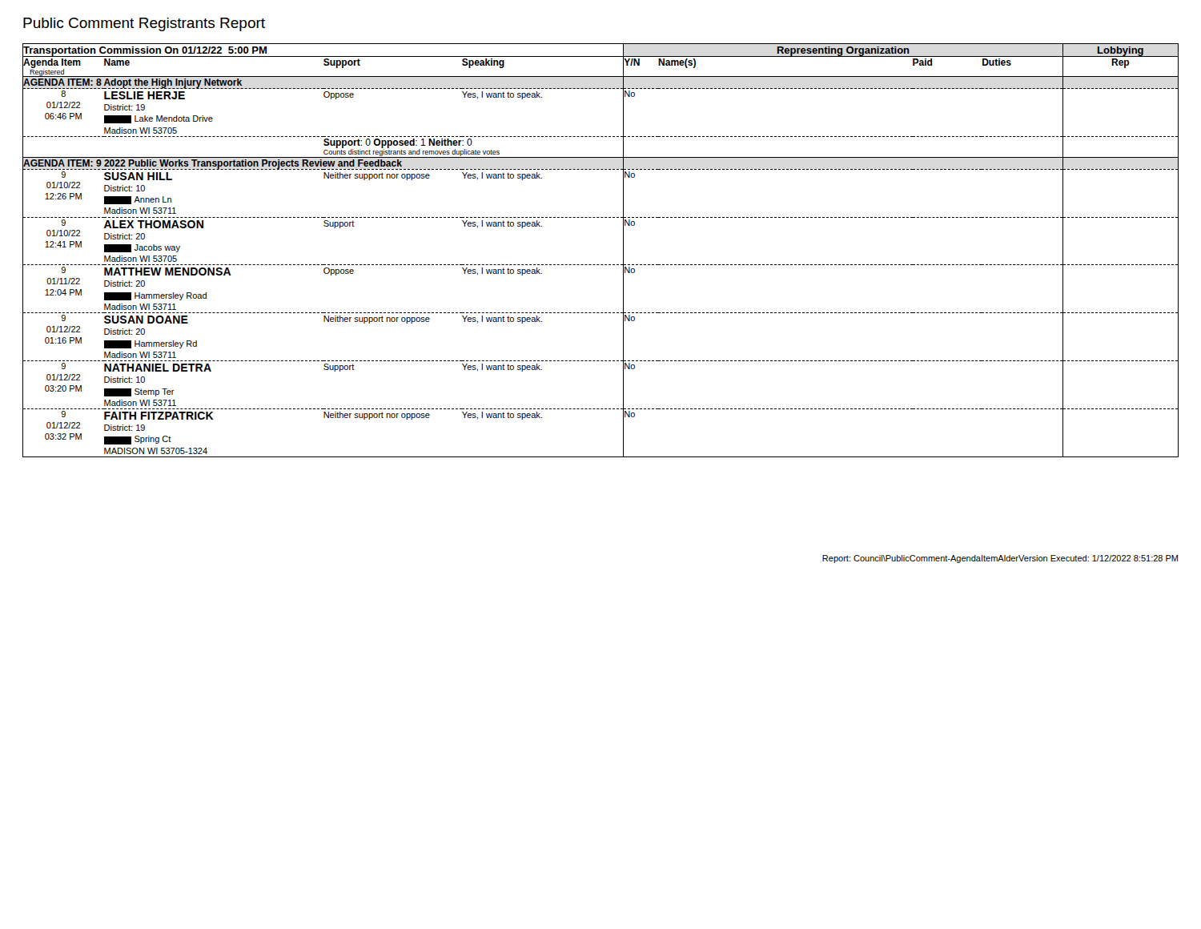Public Comment Registrants Report
| Transportation Commission On 01/12/22 5:00 PM | Representing Organization | Lobbying |
| Agenda Item Registered | Name | Support | Speaking | Y/N | Name(s) | Paid | Duties | Rep |
| AGENDA ITEM: 8 Adopt the High Injury Network | | |
| 8 01/12/22 06:46 PM | LESLIE HERJE District: 19 Lake Mendota Drive Madison WI 53705 | Oppose | Yes, I want to speak. | No | |
| | | Support : 0 Opposed : 1 Neither : 0 Counts distinct registrants and removes duplicate votes | | |
| AGENDA ITEM: 9 2022 Public Works Transportation Projects Review and Feedback | | |
| 9 01/10/22 12:26 PM | SUSAN HILL District: 10 Annen Ln Madison WI 53711 | Neither support nor oppose | Yes, I want to speak. | No | |
| 9 01/10/22 12:41 PM | ALEX THOMASON District: 20 Jacobs way Madison WI 53705 | Support | Yes, I want to speak. | No | |
| 9 01/11/22 12:04 PM | MATTHEW MENDONSA District: 20 Hammersley Road Madison WI 53711 | Oppose | Yes, I want to speak. | No | |
| 9 01/12/22 01:16 PM | SUSAN DOANE District: 20 Hammersley Rd Madison WI 53711 | Neither support nor oppose | Yes, I want to speak. | No | |
| 9 01/12/22 03:20 PM | NATHANIEL DETRA District: 10 Stemp Ter Madison WI 53711 | Support | Yes, I want to speak. | No | |
| 9 01/12/22 03:32 PM | FAITH FITZPATRICK District: 19 Spring Ct MADISON WI 53705-1324 | Neither support nor oppose | Yes, I want to speak. | No | |
Report: Council\PublicComment-AgendaItemAlderVersion Executed: 1/12/2022 8:51:28 PM